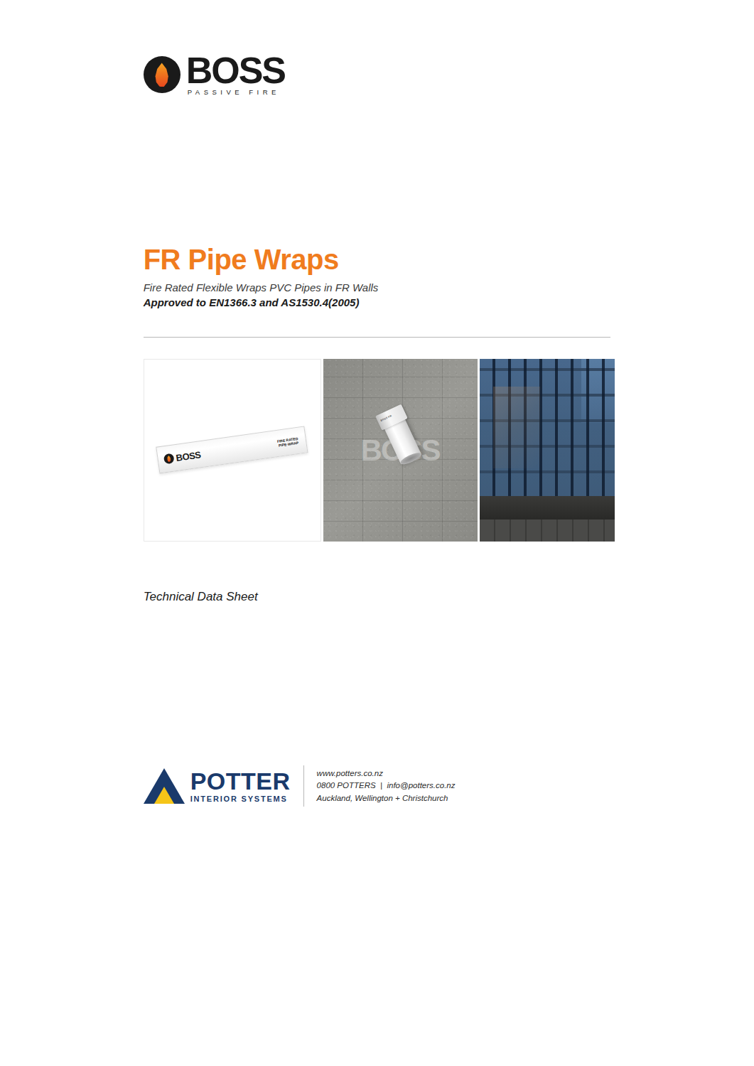BOSS
PASSIVE FIRE
FR Pipe Wraps
Fire Rated Flexible Wraps PVC Pipes in FR Walls
Approved to EN1366.3 and AS1530.4(2005)
BOSS
FIRE RATED
PIPE-WRAP
BOSS
BOSS FR
Technical Data Sheet
POTTER
INTERIOR SYSTEMS
www.potters.co.nz
0800 POTTERS | info@potters.co.nz
Auckland, Wellington + Christchurch